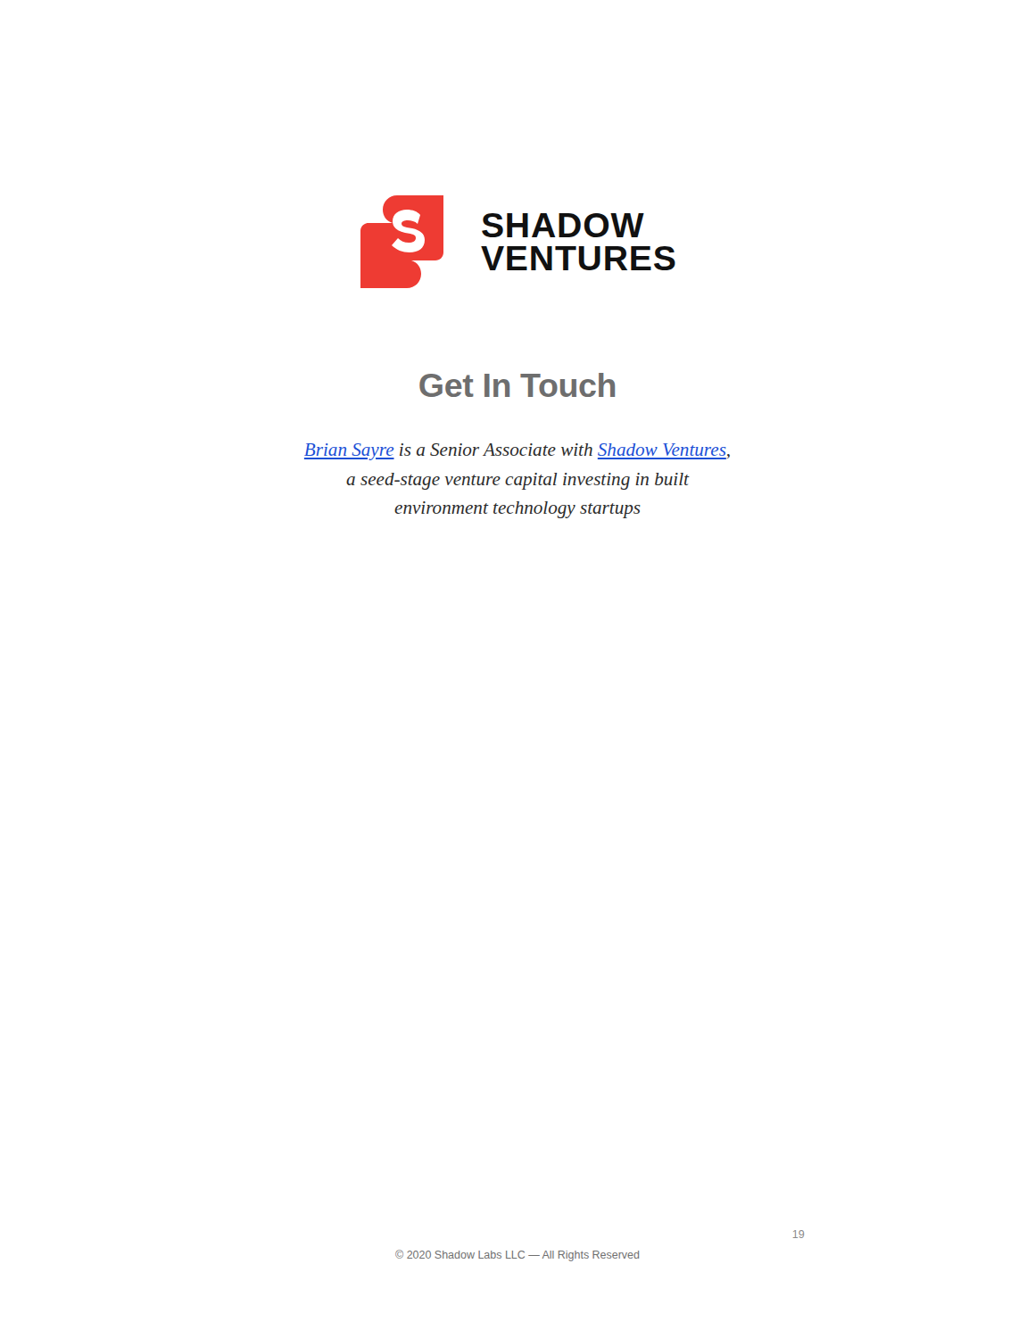Shadow Ventures
Get In Touch
Brian Sayre is a Senior Associate with Shadow Ventures, a seed-stage venture capital investing in built environment technology startups
19
© 2020 Shadow Labs LLC — All Rights Reserved